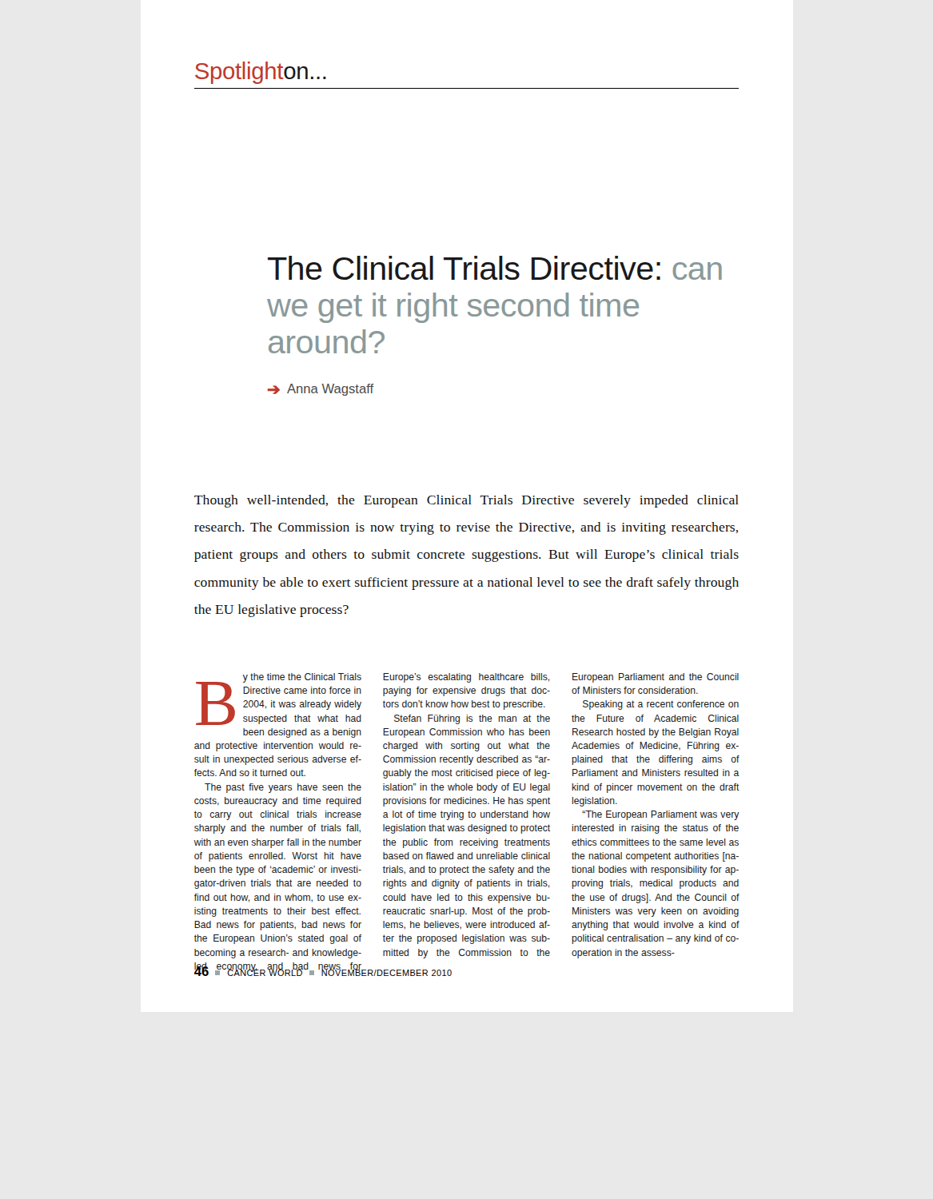Spotlight on...
The Clinical Trials Directive: can we get it right second time around?
➔Anna Wagstaff
Though well-intended, the European Clinical Trials Directive severely impeded clinical research. The Commission is now trying to revise the Directive, and is inviting researchers, patient groups and others to submit concrete suggestions. But will Europe’s clinical trials community be able to exert sufficient pressure at a national level to see the draft safely through the EU legislative process?
By the time the Clinical Trials Directive came into force in 2004, it was already widely suspected that what had been designed as a benign and protective intervention would result in unexpected serious adverse effects. And so it turned out.
The past five years have seen the costs, bureaucracy and time required to carry out clinical trials increase sharply and the number of trials fall, with an even sharper fall in the number of patients enrolled. Worst hit have been the type of ‘academic’ or investigator-driven trials that are needed to find out how, and in whom, to use existing treatments to their best effect. Bad news for patients, bad news for the European Union’s stated goal of becoming a research- and knowledge-led economy, and bad news for Europe’s escalating healthcare bills, paying for expensive drugs that doctors don’t know how best to prescribe.
Stefan Führing is the man at the European Commission who has been charged with sorting out what the Commission recently described as “arguably the most criticised piece of legislation” in the whole body of EU legal provisions for medicines. He has spent a lot of time trying to understand how legislation that was designed to protect the public from receiving treatments based on flawed and unreliable clinical trials, and to protect the safety and the rights and dignity of patients in trials, could have led to this expensive bureaucratic snarl-up. Most of the problems, he believes, were introduced after the proposed legislation was submitted by the Commission to the European Parliament and the Council of Ministers for consideration.
Speaking at a recent conference on the Future of Academic Clinical Research hosted by the Belgian Royal Academies of Medicine, Führing explained that the differing aims of Parliament and Ministers resulted in a kind of pincer movement on the draft legislation.
“The European Parliament was very interested in raising the status of the ethics committees to the same level as the national competent authorities [national bodies with responsibility for approving trials, medical products and the use of drugs]. And the Council of Ministers was very keen on avoiding anything that would involve a kind of political centralisation – any kind of cooperation in the assess-
46 CANCER WORLD NOVEMBER/DECEMBER 2010